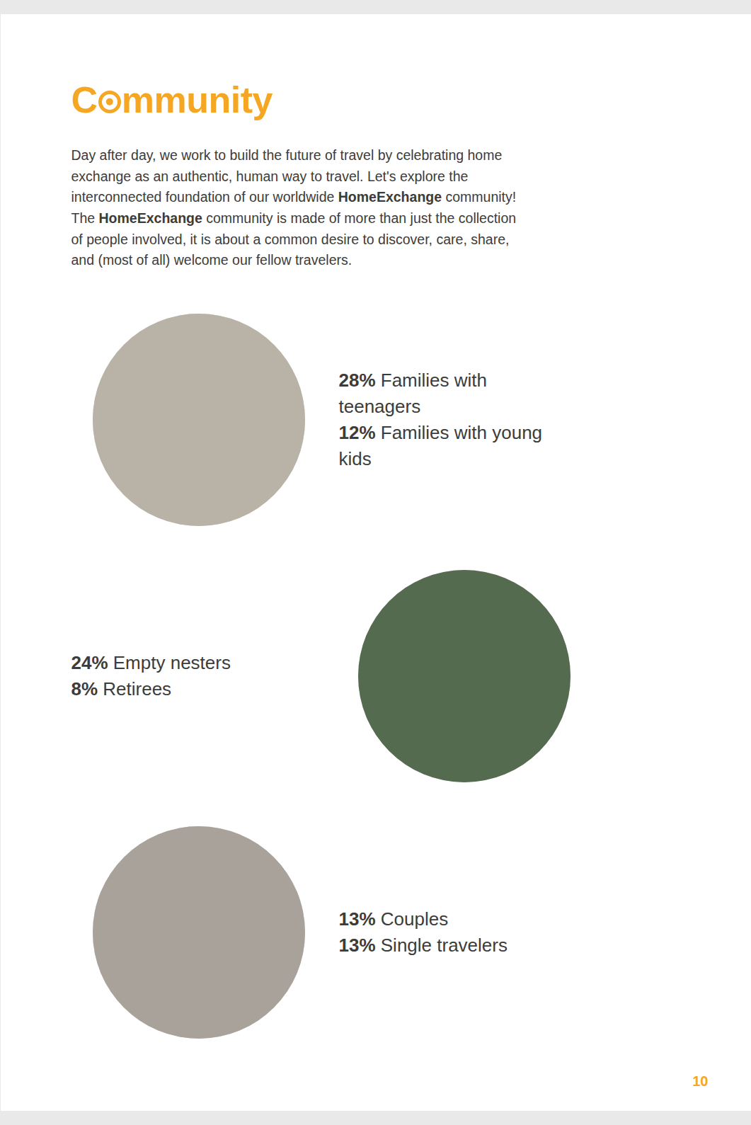C mmunity
Day after day, we work to build the future of travel by celebrating home exchange as an authentic, human way to travel. Let's explore the interconnected foundation of our worldwide HomeExchange community!
The HomeExchange community is made of more than just the collection of people involved, it is about a common desire to discover, care, share, and (most of all) welcome our fellow travelers.
28% Families with teenagers
12% Families with young kids
24% Empty nesters
8% Retirees
13% Couples
13% Single travelers
10